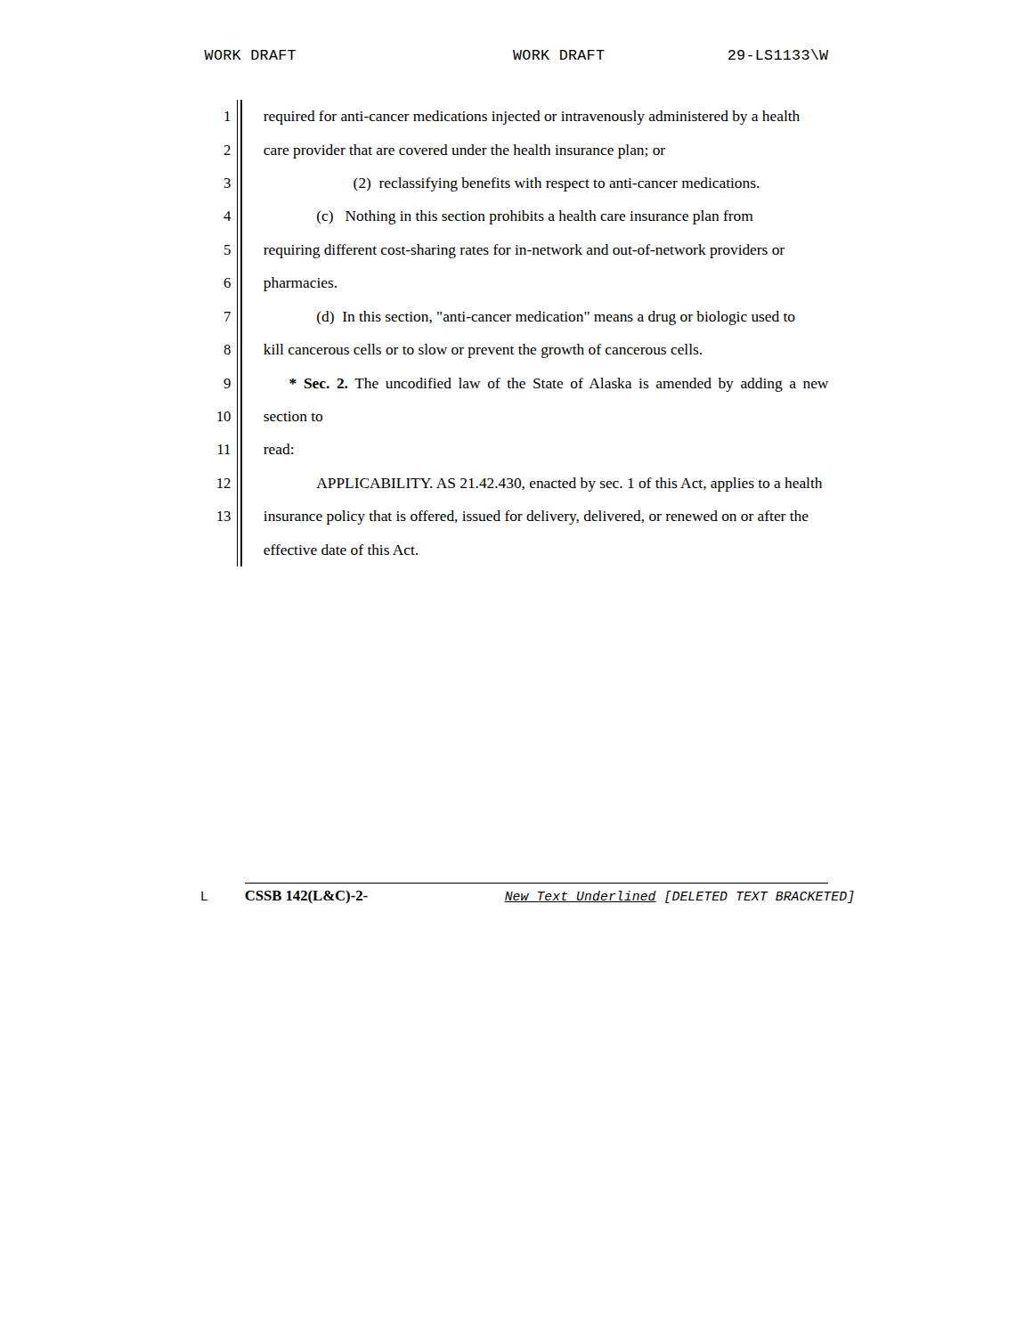WORK DRAFT WORK DRAFT 29-LS1133\W
1
2
3
4
5
6
7
8
9
10
11
12
13
required for anti-cancer medications injected or intravenously administered by a health
care provider that are covered under the health insurance plan; or
(2) reclassifying benefits with respect to anti-cancer medications.
(c) Nothing in this section prohibits a health care insurance plan from
requiring different cost-sharing rates for in-network and out-of-network providers or
pharmacies.
(d) In this section, "anti-cancer medication" means a drug or biologic used to
kill cancerous cells or to slow or prevent the growth of cancerous cells.
* Sec. 2. The uncodified law of the State of Alaska is amended by adding a new section to
read:
APPLICABILITY. AS 21.42.430, enacted by sec. 1 of this Act, applies to a health
insurance policy that is offered, issued for delivery, delivered, or renewed on or after the
effective date of this Act.
L CSSB 142(L&C) -2- New Text Underlined [DELETED TEXT BRACKETED]